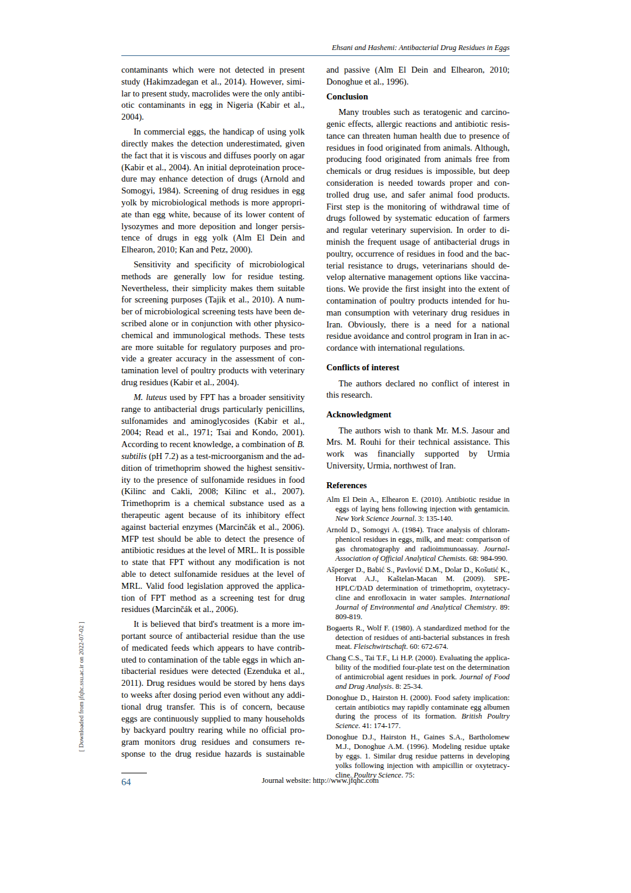Ehsani and Hashemi: Antibacterial Drug Residues in Eggs
contaminants which were not detected in present study (Hakimzadegan et al., 2014). However, similar to present study, macrolides were the only antibiotic contaminants in egg in Nigeria (Kabir et al., 2004).
In commercial eggs, the handicap of using yolk directly makes the detection underestimated, given the fact that it is viscous and diffuses poorly on agar (Kabir et al., 2004). An initial deproteination procedure may enhance detection of drugs (Arnold and Somogyi, 1984). Screening of drug residues in egg yolk by microbiological methods is more appropriate than egg white, because of its lower content of lysozymes and more deposition and longer persistence of drugs in egg yolk (Alm El Dein and Elhearon, 2010; Kan and Petz, 2000).
Sensitivity and specificity of microbiological methods are generally low for residue testing. Nevertheless, their simplicity makes them suitable for screening purposes (Tajik et al., 2010). A number of microbiological screening tests have been described alone or in conjunction with other physico-chemical and immunological methods. These tests are more suitable for regulatory purposes and provide a greater accuracy in the assessment of contamination level of poultry products with veterinary drug residues (Kabir et al., 2004).
M. luteus used by FPT has a broader sensitivity range to antibacterial drugs particularly penicillins, sulfonamides and aminoglycosides (Kabir et al., 2004; Read et al., 1971; Tsai and Kondo, 2001). According to recent knowledge, a combination of B. subtilis (pH 7.2) as a test-microorganism and the addition of trimethoprim showed the highest sensitivity to the presence of sulfonamide residues in food (Kilinc and Cakli, 2008; Kilinc et al., 2007). Trimethoprim is a chemical substance used as a therapeutic agent because of its inhibitory effect against bacterial enzymes (Marcinčák et al., 2006). MFP test should be able to detect the presence of antibiotic residues at the level of MRL. It is possible to state that FPT without any modification is not able to detect sulfonamide residues at the level of MRL. Valid food legislation approved the application of FPT method as a screening test for drug residues (Marcinčák et al., 2006).
It is believed that bird's treatment is a more important source of antibacterial residue than the use of medicated feeds which appears to have contributed to contamination of the table eggs in which antibacterial residues were detected (Ezenduka et al., 2011). Drug residues would be stored by hens days to weeks after dosing period even without any additional drug transfer. This is of concern, because eggs are continuously supplied to many households by backyard poultry rearing while no official program monitors drug residues and consumers response to the drug residue hazards is sustainable and passive (Alm El Dein and Elhearon, 2010; Donoghue et al., 1996).
Conclusion
Many troubles such as teratogenic and carcinogenic effects, allergic reactions and antibiotic resistance can threaten human health due to presence of residues in food originated from animals. Although, producing food originated from animals free from chemicals or drug residues is impossible, but deep consideration is needed towards proper and controlled drug use, and safer animal food products. First step is the monitoring of withdrawal time of drugs followed by systematic education of farmers and regular veterinary supervision. In order to diminish the frequent usage of antibacterial drugs in poultry, occurrence of residues in food and the bacterial resistance to drugs, veterinarians should develop alternative management options like vaccinations. We provide the first insight into the extent of contamination of poultry products intended for human consumption with veterinary drug residues in Iran. Obviously, there is a need for a national residue avoidance and control program in Iran in accordance with international regulations.
Conflicts of interest
The authors declared no conflict of interest in this research.
Acknowledgment
The authors wish to thank Mr. M.S. Jasour and Mrs. M. Rouhi for their technical assistance. This work was financially supported by Urmia University, Urmia, northwest of Iran.
References
Alm El Dein A., Elhearon E. (2010). Antibiotic residue in eggs of laying hens following injection with gentamicin. New York Science Journal. 3: 135-140.
Arnold D., Somogyi A. (1984). Trace analysis of chloramphenicol residues in eggs, milk, and meat: comparison of gas chromatography and radioimmunoassay. Journal-Association of Official Analytical Chemists. 68: 984-990.
Ašperger D., Babić S., Pavlović D.M., Dolar D., Košutić K., Horvat A.J., Kaštelan-Macan M. (2009). SPE-HPLC/DAD determination of trimethoprim, oxytetracycline and enrofloxacin in water samples. International Journal of Environmental and Analytical Chemistry. 89: 809-819.
Bogaerts R., Wolf F. (1980). A standardized method for the detection of residues of anti-bacterial substances in fresh meat. Fleischwirtschaft. 60: 672-674.
Chang C.S., Tai T.F., Li H.P. (2000). Evaluating the applicability of the modified four-plate test on the determination of antimicrobial agent residues in pork. Journal of Food and Drug Analysis. 8: 25-34.
Donoghue D., Hairston H. (2000). Food safety implication: certain antibiotics may rapidly contaminate egg albumen during the process of its formation. British Poultry Science. 41: 174-177.
Donoghue D.J., Hairston H., Gaines S.A., Bartholomew M.J., Donoghue A.M. (1996). Modeling residue uptake by eggs. 1. Similar drug residue patterns in developing yolks following injection with ampicillin or oxytetracycline. Poultry Science. 75:
[ Downloaded from jfqhc.ssu.ac.ir on 2022-07-02 ]
64
Journal website: http://www.jfqhc.com